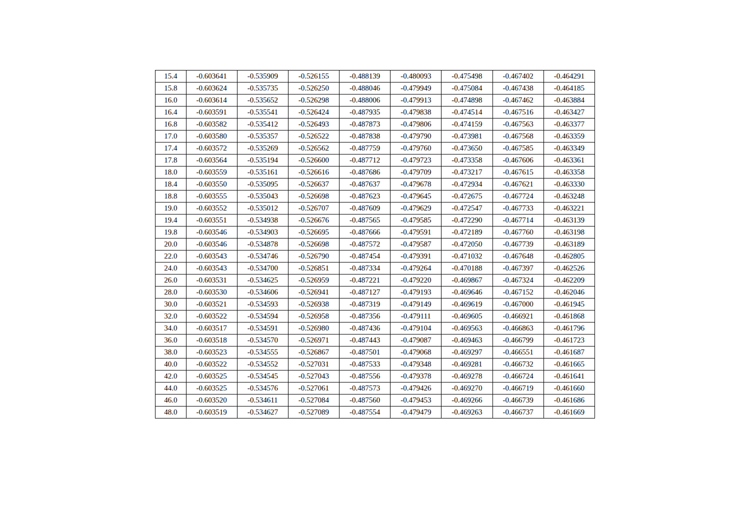| 15.4 | -0.603641 | -0.535909 | -0.526155 | -0.488139 | -0.480093 | -0.475498 | -0.467402 | -0.464291 |
| 15.8 | -0.603624 | -0.535735 | -0.526250 | -0.488046 | -0.479949 | -0.475084 | -0.467438 | -0.464185 |
| 16.0 | -0.603614 | -0.535652 | -0.526298 | -0.488006 | -0.479913 | -0.474898 | -0.467462 | -0.463884 |
| 16.4 | -0.603591 | -0.535541 | -0.526424 | -0.487935 | -0.479838 | -0.474514 | -0.467516 | -0.463427 |
| 16.8 | -0.603582 | -0.535412 | -0.526493 | -0.487873 | -0.479806 | -0.474159 | -0.467563 | -0.463377 |
| 17.0 | -0.603580 | -0.535357 | -0.526522 | -0.487838 | -0.479790 | -0.473981 | -0.467568 | -0.463359 |
| 17.4 | -0.603572 | -0.535269 | -0.526562 | -0.487759 | -0.479760 | -0.473650 | -0.467585 | -0.463349 |
| 17.8 | -0.603564 | -0.535194 | -0.526600 | -0.487712 | -0.479723 | -0.473358 | -0.467606 | -0.463361 |
| 18.0 | -0.603559 | -0.535161 | -0.526616 | -0.487686 | -0.479709 | -0.473217 | -0.467615 | -0.463358 |
| 18.4 | -0.603550 | -0.535095 | -0.526637 | -0.487637 | -0.479678 | -0.472934 | -0.467621 | -0.463330 |
| 18.8 | -0.603555 | -0.535043 | -0.526698 | -0.487623 | -0.479645 | -0.472675 | -0.467724 | -0.463248 |
| 19.0 | -0.603552 | -0.535012 | -0.526707 | -0.487609 | -0.479629 | -0.472547 | -0.467733 | -0.463221 |
| 19.4 | -0.603551 | -0.534938 | -0.526676 | -0.487565 | -0.479585 | -0.472290 | -0.467714 | -0.463139 |
| 19.8 | -0.603546 | -0.534903 | -0.526695 | -0.487666 | -0.479591 | -0.472189 | -0.467760 | -0.463198 |
| 20.0 | -0.603546 | -0.534878 | -0.526698 | -0.487572 | -0.479587 | -0.472050 | -0.467739 | -0.463189 |
| 22.0 | -0.603543 | -0.534746 | -0.526790 | -0.487454 | -0.479391 | -0.471032 | -0.467648 | -0.462805 |
| 24.0 | -0.603543 | -0.534700 | -0.526851 | -0.487334 | -0.479264 | -0.470188 | -0.467397 | -0.462526 |
| 26.0 | -0.603531 | -0.534625 | -0.526959 | -0.487221 | -0.479220 | -0.469867 | -0.467324 | -0.462209 |
| 28.0 | -0.603530 | -0.534606 | -0.526941 | -0.487127 | -0.479193 | -0.469646 | -0.467152 | -0.462046 |
| 30.0 | -0.603521 | -0.534593 | -0.526938 | -0.487319 | -0.479149 | -0.469619 | -0.467000 | -0.461945 |
| 32.0 | -0.603522 | -0.534594 | -0.526958 | -0.487356 | -0.479111 | -0.469605 | -0.466921 | -0.461868 |
| 34.0 | -0.603517 | -0.534591 | -0.526980 | -0.487436 | -0.479104 | -0.469563 | -0.466863 | -0.461796 |
| 36.0 | -0.603518 | -0.534570 | -0.526971 | -0.487443 | -0.479087 | -0.469463 | -0.466799 | -0.461723 |
| 38.0 | -0.603523 | -0.534555 | -0.526867 | -0.487501 | -0.479068 | -0.469297 | -0.466551 | -0.461687 |
| 40.0 | -0.603522 | -0.534552 | -0.527031 | -0.487533 | -0.479348 | -0.469281 | -0.466732 | -0.461665 |
| 42.0 | -0.603525 | -0.534545 | -0.527043 | -0.487556 | -0.479378 | -0.469278 | -0.466724 | -0.461641 |
| 44.0 | -0.603525 | -0.534576 | -0.527061 | -0.487573 | -0.479426 | -0.469270 | -0.466719 | -0.461660 |
| 46.0 | -0.603520 | -0.534611 | -0.527084 | -0.487560 | -0.479453 | -0.469266 | -0.466739 | -0.461686 |
| 48.0 | -0.603519 | -0.534627 | -0.527089 | -0.487554 | -0.479479 | -0.469263 | -0.466737 | -0.461669 |